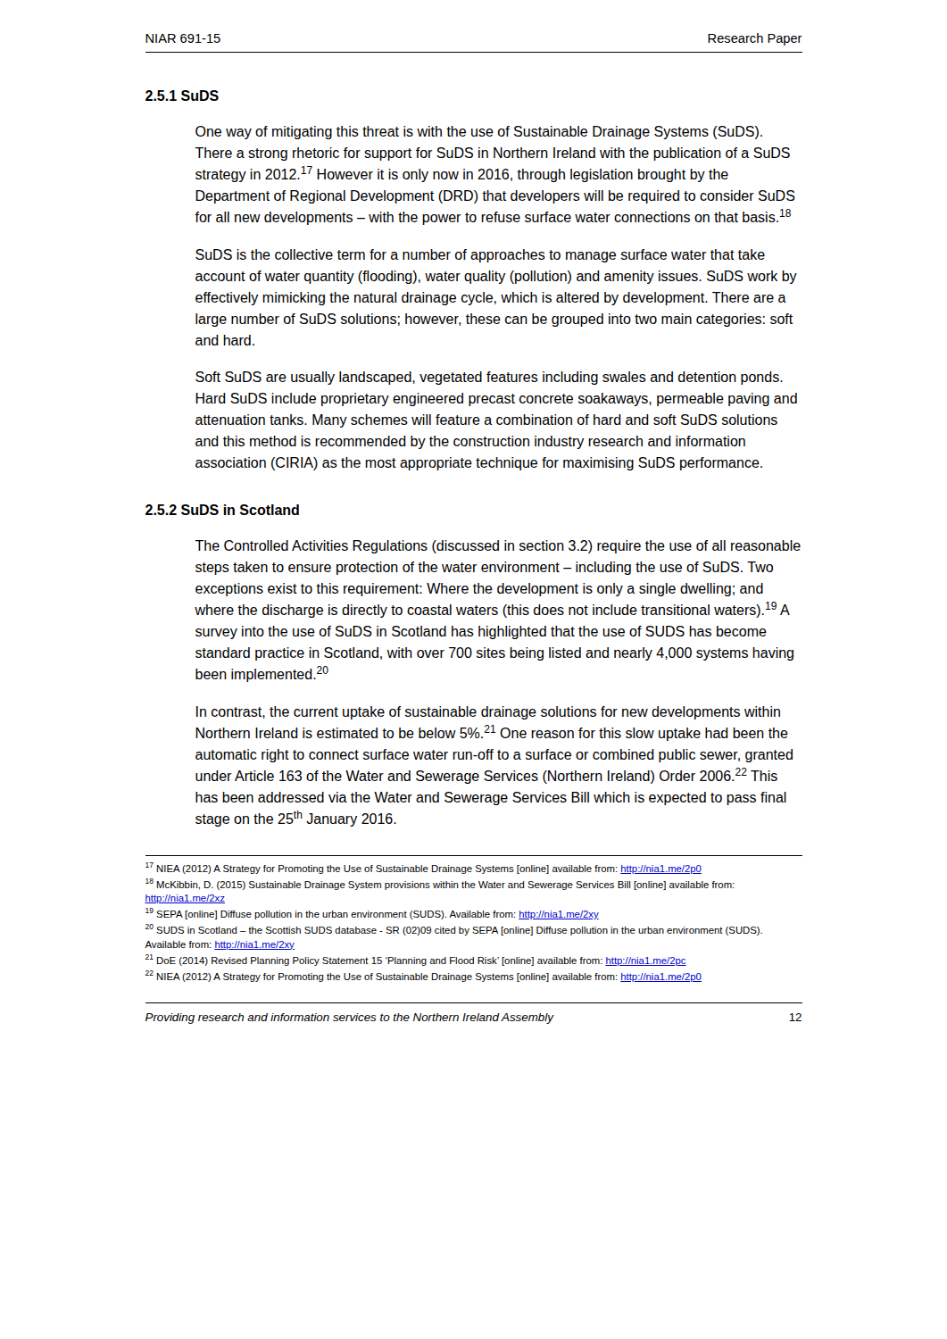NIAR 691-15 Research Paper
2.5.1 SuDS
One way of mitigating this threat is with the use of Sustainable Drainage Systems (SuDS). There a strong rhetoric for support for SuDS in Northern Ireland with the publication of a SuDS strategy in 2012.17 However it is only now in 2016, through legislation brought by the Department of Regional Development (DRD) that developers will be required to consider SuDS for all new developments – with the power to refuse surface water connections on that basis.18
SuDS is the collective term for a number of approaches to manage surface water that take account of water quantity (flooding), water quality (pollution) and amenity issues. SuDS work by effectively mimicking the natural drainage cycle, which is altered by development. There are a large number of SuDS solutions; however, these can be grouped into two main categories: soft and hard.
Soft SuDS are usually landscaped, vegetated features including swales and detention ponds. Hard SuDS include proprietary engineered precast concrete soakaways, permeable paving and attenuation tanks. Many schemes will feature a combination of hard and soft SuDS solutions and this method is recommended by the construction industry research and information association (CIRIA) as the most appropriate technique for maximising SuDS performance.
2.5.2 SuDS in Scotland
The Controlled Activities Regulations (discussed in section 3.2) require the use of all reasonable steps taken to ensure protection of the water environment – including the use of SuDS. Two exceptions exist to this requirement: Where the development is only a single dwelling; and where the discharge is directly to coastal waters (this does not include transitional waters).19 A survey into the use of SuDS in Scotland has highlighted that the use of SUDS has become standard practice in Scotland, with over 700 sites being listed and nearly 4,000 systems having been implemented.20
In contrast, the current uptake of sustainable drainage solutions for new developments within Northern Ireland is estimated to be below 5%.21 One reason for this slow uptake had been the automatic right to connect surface water run-off to a surface or combined public sewer, granted under Article 163 of the Water and Sewerage Services (Northern Ireland) Order 2006.22 This has been addressed via the Water and Sewerage Services Bill which is expected to pass final stage on the 25th January 2016.
17 NIEA (2012) A Strategy for Promoting the Use of Sustainable Drainage Systems [online] available from: http://nia1.me/2p0
18 McKibbin, D. (2015) Sustainable Drainage System provisions within the Water and Sewerage Services Bill [online] available from: http://nia1.me/2xz
19 SEPA [online] Diffuse pollution in the urban environment (SUDS). Available from: http://nia1.me/2xy
20 SUDS in Scotland – the Scottish SUDS database - SR (02)09 cited by SEPA [online] Diffuse pollution in the urban environment (SUDS). Available from: http://nia1.me/2xy
21 DoE (2014) Revised Planning Policy Statement 15 ‘Planning and Flood Risk’ [online] available from: http://nia1.me/2pc
22 NIEA (2012) A Strategy for Promoting the Use of Sustainable Drainage Systems [online] available from: http://nia1.me/2p0
Providing research and information services to the Northern Ireland Assembly 12